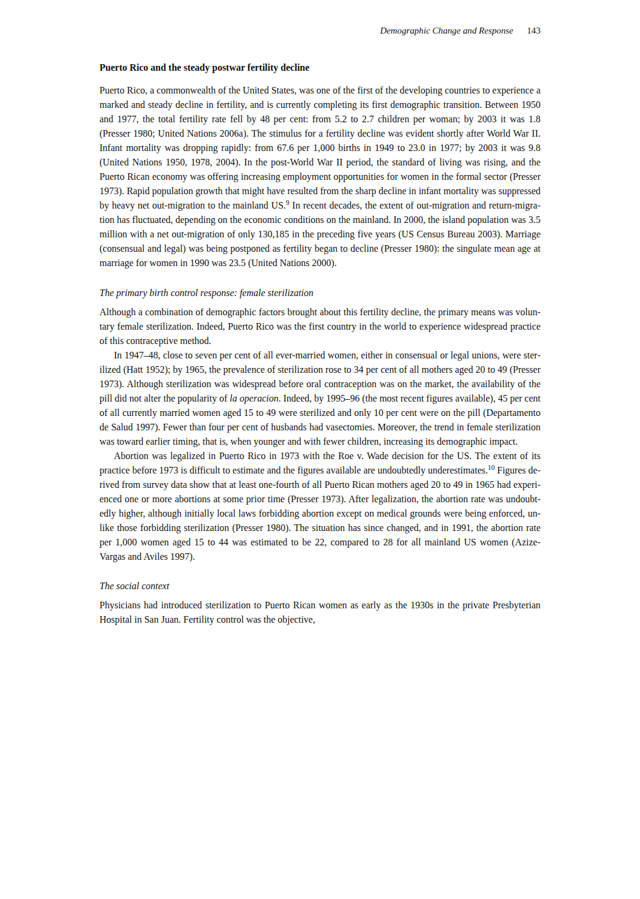Demographic Change and Response 143
Puerto Rico and the steady postwar fertility decline
Puerto Rico, a commonwealth of the United States, was one of the first of the developing countries to experience a marked and steady decline in fertility, and is currently completing its first demographic transition. Between 1950 and 1977, the total fertility rate fell by 48 per cent: from 5.2 to 2.7 children per woman; by 2003 it was 1.8 (Presser 1980; United Nations 2006a). The stimulus for a fertility decline was evident shortly after World War II. Infant mortality was dropping rapidly: from 67.6 per 1,000 births in 1949 to 23.0 in 1977; by 2003 it was 9.8 (United Nations 1950, 1978, 2004). In the post-World War II period, the standard of living was rising, and the Puerto Rican economy was offering increasing employment opportunities for women in the formal sector (Presser 1973). Rapid population growth that might have resulted from the sharp decline in infant mortality was suppressed by heavy net out-migration to the mainland US.9 In recent decades, the extent of out-migration and return-migration has fluctuated, depending on the economic conditions on the mainland. In 2000, the island population was 3.5 million with a net out-migration of only 130,185 in the preceding five years (US Census Bureau 2003). Marriage (consensual and legal) was being postponed as fertility began to decline (Presser 1980): the singulate mean age at marriage for women in 1990 was 23.5 (United Nations 2000).
The primary birth control response: female sterilization
Although a combination of demographic factors brought about this fertility decline, the primary means was voluntary female sterilization. Indeed, Puerto Rico was the first country in the world to experience widespread practice of this contraceptive method.
In 1947–48, close to seven per cent of all ever-married women, either in consensual or legal unions, were sterilized (Hatt 1952); by 1965, the prevalence of sterilization rose to 34 per cent of all mothers aged 20 to 49 (Presser 1973). Although sterilization was widespread before oral contraception was on the market, the availability of the pill did not alter the popularity of la operacion. Indeed, by 1995–96 (the most recent figures available), 45 per cent of all currently married women aged 15 to 49 were sterilized and only 10 per cent were on the pill (Departamento de Salud 1997). Fewer than four per cent of husbands had vasectomies. Moreover, the trend in female sterilization was toward earlier timing, that is, when younger and with fewer children, increasing its demographic impact.
Abortion was legalized in Puerto Rico in 1973 with the Roe v. Wade decision for the US. The extent of its practice before 1973 is difficult to estimate and the figures available are undoubtedly underestimates.10 Figures derived from survey data show that at least one-fourth of all Puerto Rican mothers aged 20 to 49 in 1965 had experienced one or more abortions at some prior time (Presser 1973). After legalization, the abortion rate was undoubtedly higher, although initially local laws forbidding abortion except on medical grounds were being enforced, unlike those forbidding sterilization (Presser 1980). The situation has since changed, and in 1991, the abortion rate per 1,000 women aged 15 to 44 was estimated to be 22, compared to 28 for all mainland US women (Azize-Vargas and Aviles 1997).
The social context
Physicians had introduced sterilization to Puerto Rican women as early as the 1930s in the private Presbyterian Hospital in San Juan. Fertility control was the objective,